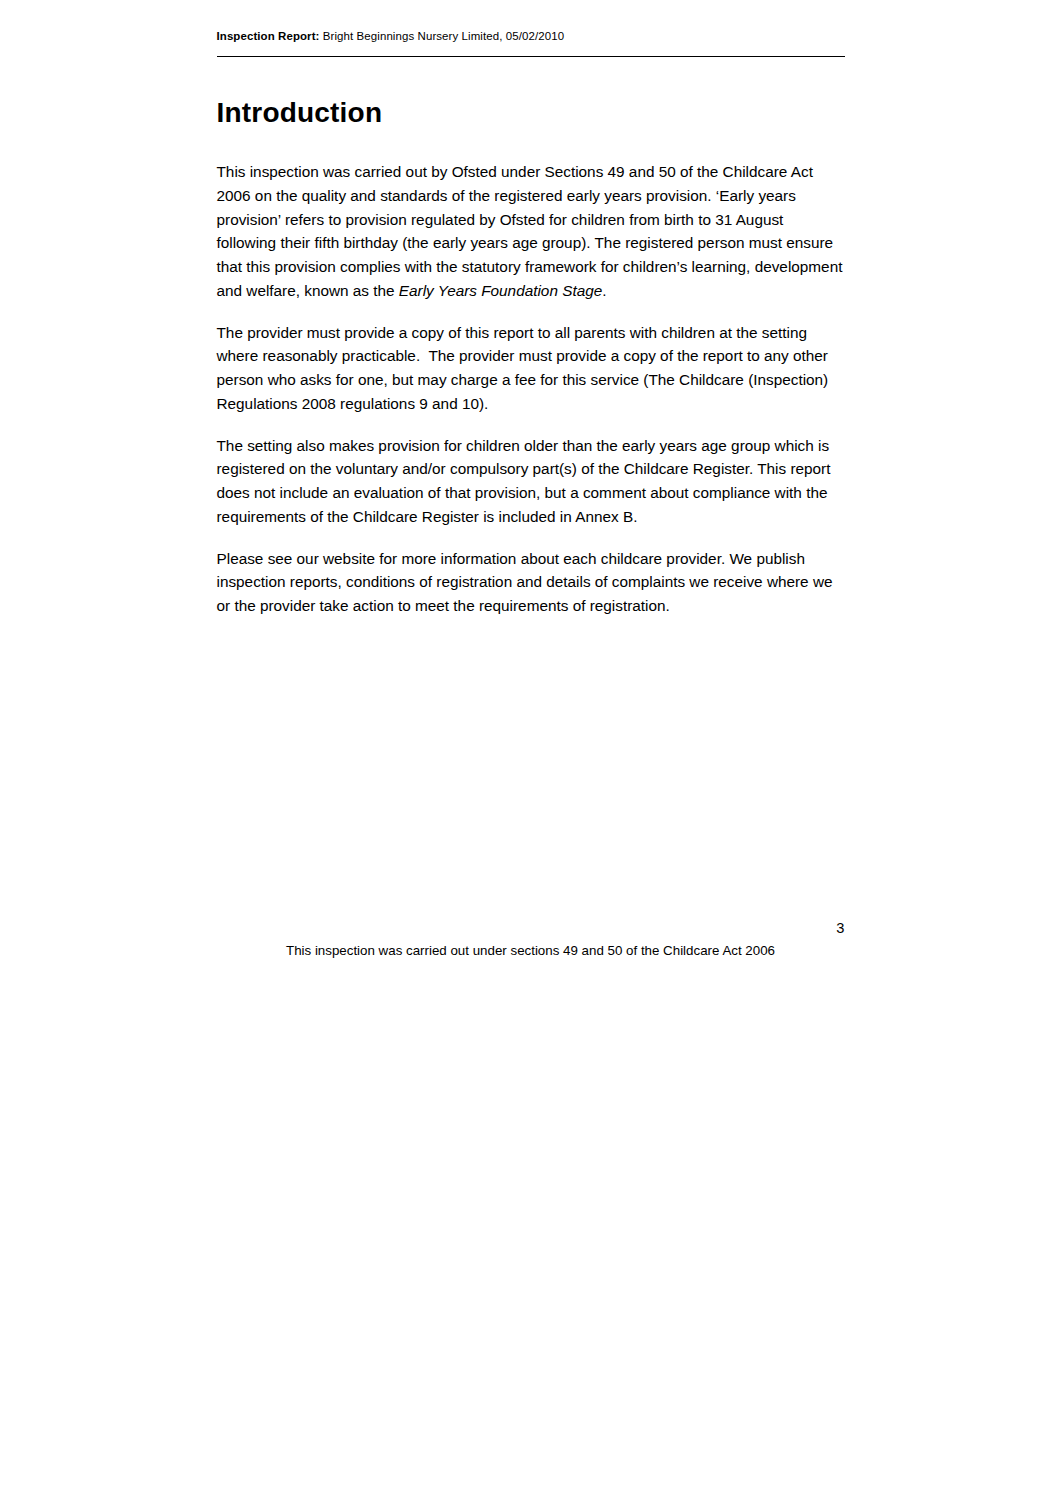Inspection Report: Bright Beginnings Nursery Limited, 05/02/2010
Introduction
This inspection was carried out by Ofsted under Sections 49 and 50 of the Childcare Act 2006 on the quality and standards of the registered early years provision. ‘Early years provision’ refers to provision regulated by Ofsted for children from birth to 31 August following their fifth birthday (the early years age group). The registered person must ensure that this provision complies with the statutory framework for children’s learning, development and welfare, known as the Early Years Foundation Stage.
The provider must provide a copy of this report to all parents with children at the setting where reasonably practicable. The provider must provide a copy of the report to any other person who asks for one, but may charge a fee for this service (The Childcare (Inspection) Regulations 2008 regulations 9 and 10).
The setting also makes provision for children older than the early years age group which is registered on the voluntary and/or compulsory part(s) of the Childcare Register. This report does not include an evaluation of that provision, but a comment about compliance with the requirements of the Childcare Register is included in Annex B.
Please see our website for more information about each childcare provider. We publish inspection reports, conditions of registration and details of complaints we receive where we or the provider take action to meet the requirements of registration.
3
This inspection was carried out under sections 49 and 50 of the Childcare Act 2006